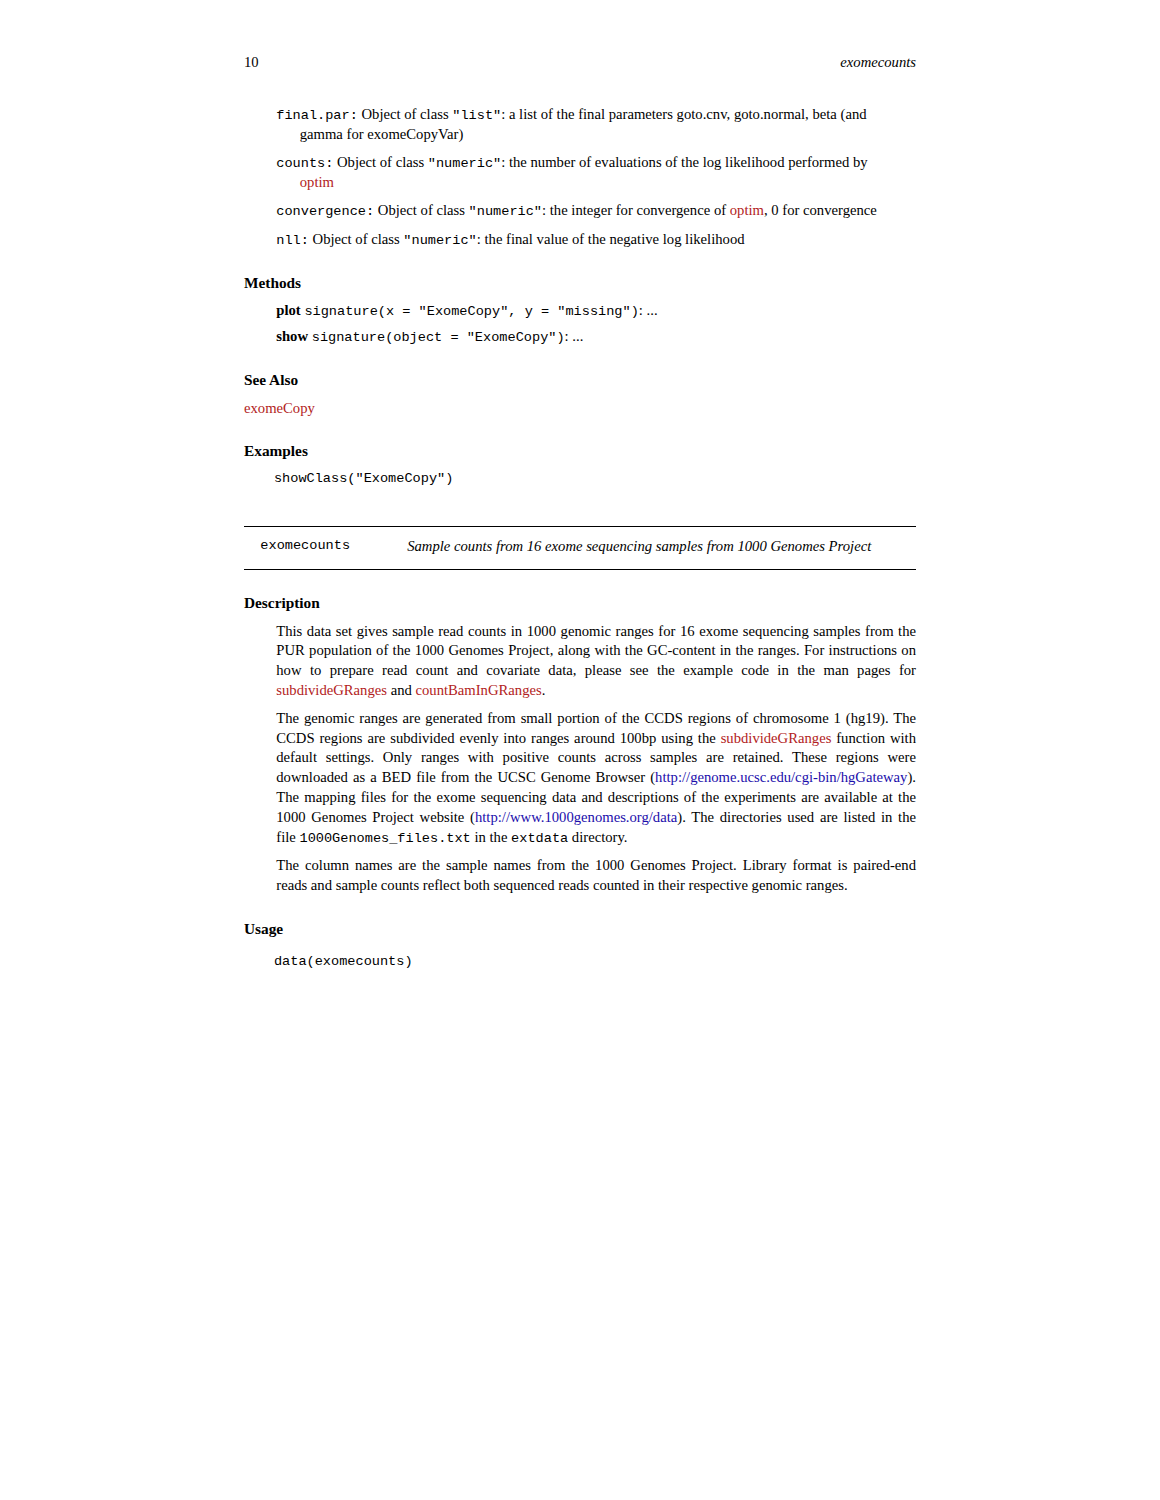10
exomecounts
final.par: Object of class "list": a list of the final parameters goto.cnv, goto.normal, beta (and gamma for exomeCopyVar)
counts: Object of class "numeric": the number of evaluations of the log likelihood performed by optim
convergence: Object of class "numeric": the integer for convergence of optim, 0 for convergence
nll: Object of class "numeric": the final value of the negative log likelihood
Methods
plot signature(x = "ExomeCopy", y = "missing"): ...
show signature(object = "ExomeCopy"): ...
See Also
exomeCopy
Examples
showClass("ExomeCopy")
exomecounts
Sample counts from 16 exome sequencing samples from 1000 Genomes Project
Description
This data set gives sample read counts in 1000 genomic ranges for 16 exome sequencing samples from the PUR population of the 1000 Genomes Project, along with the GC-content in the ranges. For instructions on how to prepare read count and covariate data, please see the example code in the man pages for subdivideGRanges and countBamInGRanges.
The genomic ranges are generated from small portion of the CCDS regions of chromosome 1 (hg19). The CCDS regions are subdivided evenly into ranges around 100bp using the subdivideGRanges function with default settings. Only ranges with positive counts across samples are retained. These regions were downloaded as a BED file from the UCSC Genome Browser (http://genome.ucsc.edu/cgi-bin/hgGateway). The mapping files for the exome sequencing data and descriptions of the experiments are available at the 1000 Genomes Project website (http://www.1000genomes.org/data). The directories used are listed in the file 1000Genomes_files.txt in the extdata directory.
The column names are the sample names from the 1000 Genomes Project. Library format is paired-end reads and sample counts reflect both sequenced reads counted in their respective genomic ranges.
Usage
data(exomecounts)